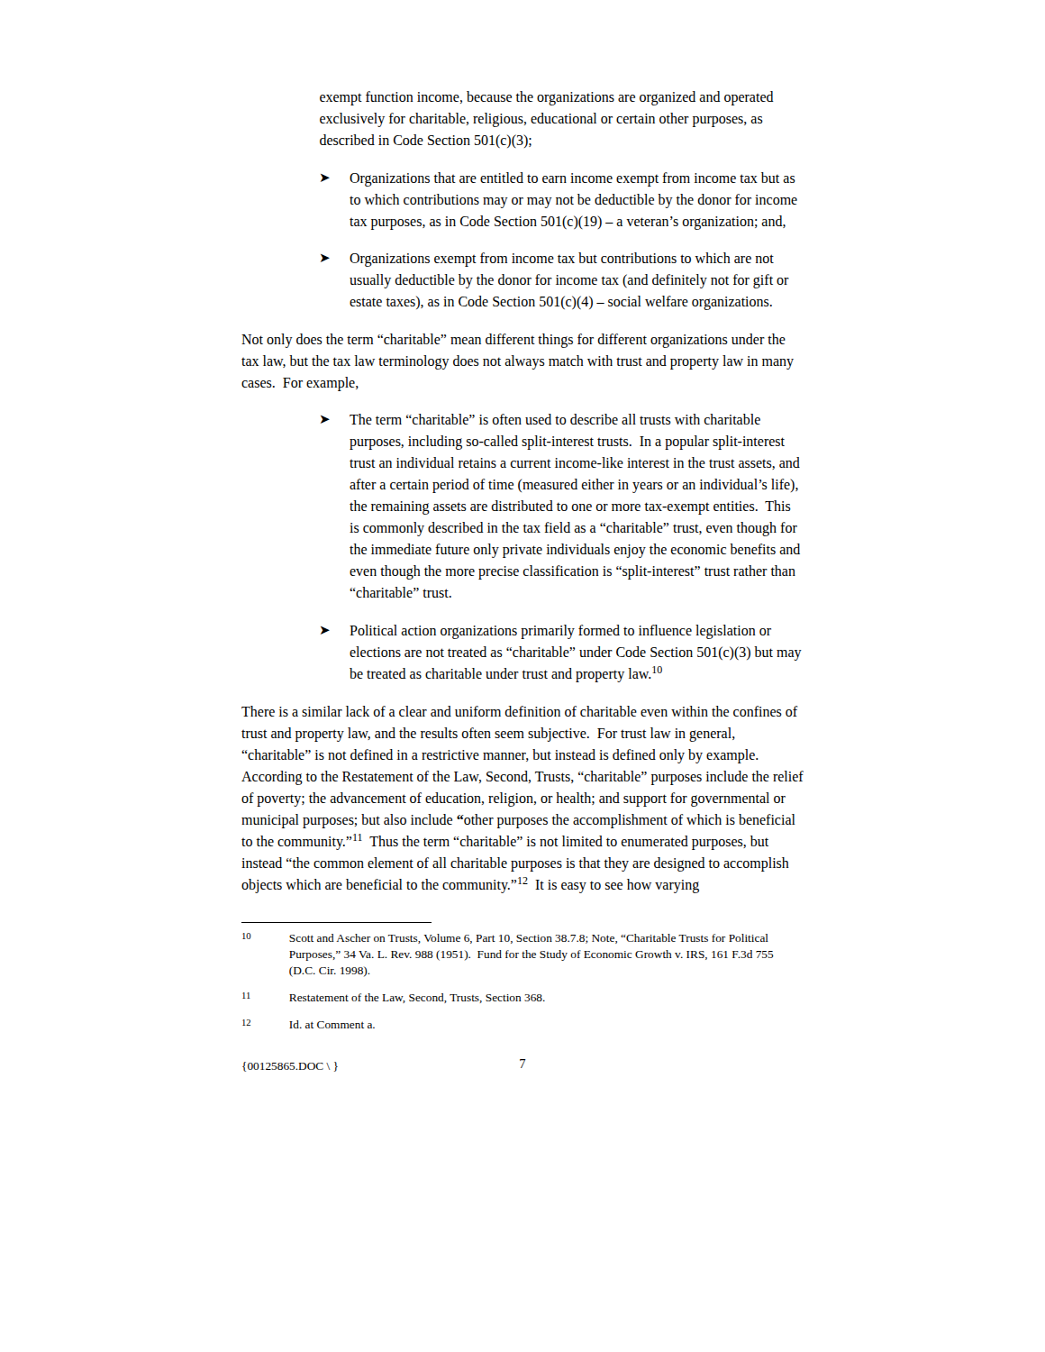exempt function income, because the organizations are organized and operated exclusively for charitable, religious, educational or certain other purposes, as described in Code Section 501(c)(3);
Organizations that are entitled to earn income exempt from income tax but as to which contributions may or may not be deductible by the donor for income tax purposes, as in Code Section 501(c)(19) – a veteran’s organization; and,
Organizations exempt from income tax but contributions to which are not usually deductible by the donor for income tax (and definitely not for gift or estate taxes), as in Code Section 501(c)(4) – social welfare organizations.
Not only does the term “charitable” mean different things for different organizations under the tax law, but the tax law terminology does not always match with trust and property law in many cases. For example,
The term “charitable” is often used to describe all trusts with charitable purposes, including so-called split-interest trusts. In a popular split-interest trust an individual retains a current income-like interest in the trust assets, and after a certain period of time (measured either in years or an individual’s life), the remaining assets are distributed to one or more tax-exempt entities. This is commonly described in the tax field as a “charitable” trust, even though for the immediate future only private individuals enjoy the economic benefits and even though the more precise classification is “split-interest” trust rather than “charitable” trust.
Political action organizations primarily formed to influence legislation or elections are not treated as “charitable” under Code Section 501(c)(3) but may be treated as charitable under trust and property law.10
There is a similar lack of a clear and uniform definition of charitable even within the confines of trust and property law, and the results often seem subjective. For trust law in general, “charitable” is not defined in a restrictive manner, but instead is defined only by example. According to the Restatement of the Law, Second, Trusts, “charitable” purposes include the relief of poverty; the advancement of education, religion, or health; and support for governmental or municipal purposes; but also include “other purposes the accomplishment of which is beneficial to the community.”11 Thus the term “charitable” is not limited to enumerated purposes, but instead “the common element of all charitable purposes is that they are designed to accomplish objects which are beneficial to the community.”12 It is easy to see how varying
10 Scott and Ascher on Trusts, Volume 6, Part 10, Section 38.7.8; Note, “Charitable Trusts for Political Purposes,” 34 Va. L. Rev. 988 (1951). Fund for the Study of Economic Growth v. IRS, 161 F.3d 755 (D.C. Cir. 1998).
11 Restatement of the Law, Second, Trusts, Section 368.
12 Id. at Comment a.
7
{00125865.DOC \ }